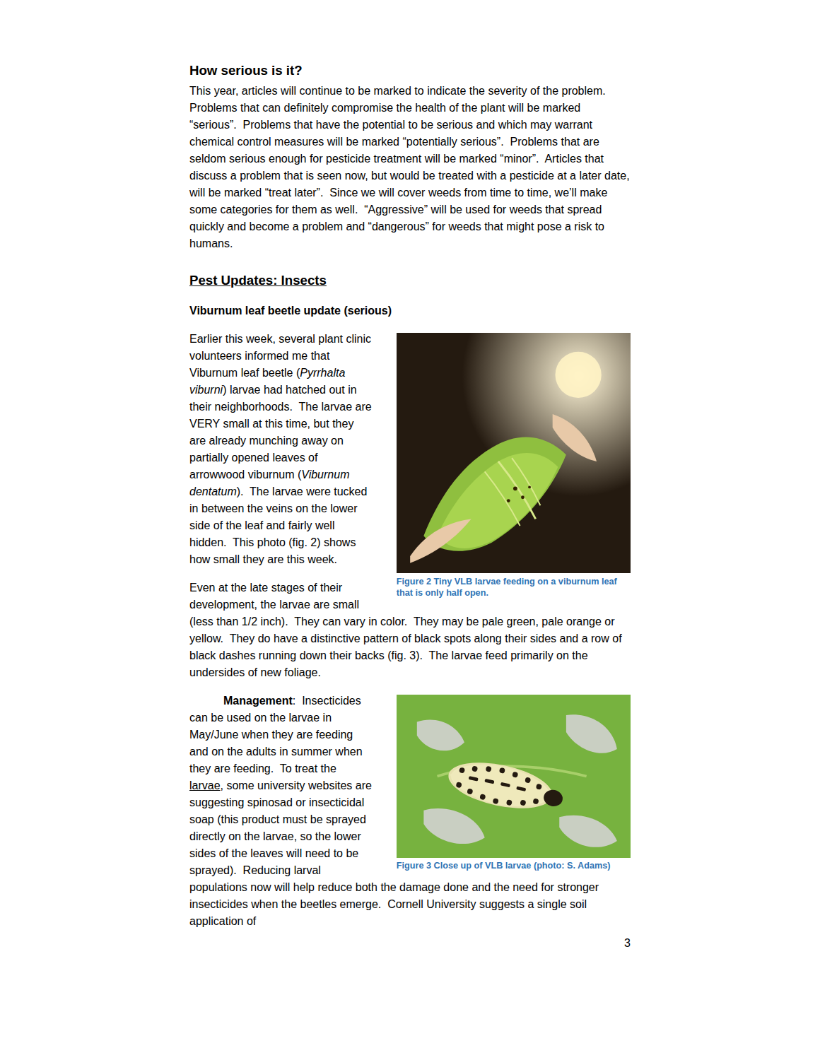How serious is it?
This year, articles will continue to be marked to indicate the severity of the problem. Problems that can definitely compromise the health of the plant will be marked “serious”. Problems that have the potential to be serious and which may warrant chemical control measures will be marked “potentially serious”. Problems that are seldom serious enough for pesticide treatment will be marked “minor”. Articles that discuss a problem that is seen now, but would be treated with a pesticide at a later date, will be marked “treat later”. Since we will cover weeds from time to time, we’ll make some categories for them as well. “Aggressive” will be used for weeds that spread quickly and become a problem and “dangerous” for weeds that might pose a risk to humans.
Pest Updates: Insects
Viburnum leaf beetle update (serious)
Figure 2 Tiny VLB larvae feeding on a viburnum leaf that is only half open.
Earlier this week, several plant clinic volunteers informed me that Viburnum leaf beetle (Pyrrhalta viburni) larvae had hatched out in their neighborhoods. The larvae are VERY small at this time, but they are already munching away on partially opened leaves of arrowwood viburnum (Viburnum dentatum). The larvae were tucked in between the veins on the lower side of the leaf and fairly well hidden. This photo (fig. 2) shows how small they are this week.
Even at the late stages of their development, the larvae are small (less than 1/2 inch). They can vary in color. They may be pale green, pale orange or yellow. They do have a distinctive pattern of black spots along their sides and a row of black dashes running down their backs (fig. 3). The larvae feed primarily on the undersides of new foliage.
Figure 3 Close up of VLB larvae (photo: S. Adams)
Management: Insecticides can be used on the larvae in May/June when they are feeding and on the adults in summer when they are feeding. To treat the larvae, some university websites are suggesting spinosad or insecticidal soap (this product must be sprayed directly on the larvae, so the lower sides of the leaves will need to be sprayed). Reducing larval populations now will help reduce both the damage done and the need for stronger insecticides when the beetles emerge. Cornell University suggests a single soil application of
3